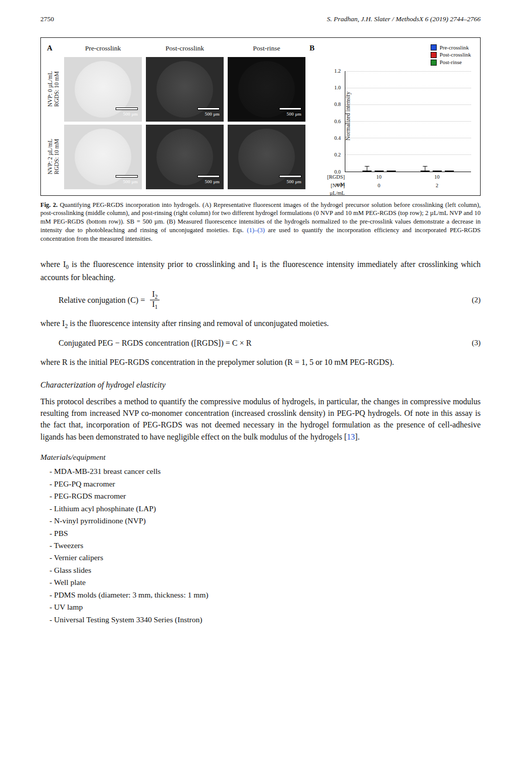2750
S. Pradhan, J.H. Slater / MethodsX 6 (2019) 2744–2766
A
Pre-crosslink
Post-crosslink
Post-rinse
B
NVP: 0 µL/mL
RGDS: 10 mM
500 µm
500 µm
500 µm
NVP: 2 µL/mL
RGDS: 10 mM
500 µm
500 µm
500 µm
Pre-crosslink
Post-crosslink
Post-rinse
Normalized intensity
1.2 1.0 0.8 0.6 0.4 0.2 0.0
[RGDS] mM
10
10
[NVP] µL/mL
0
2
Fig. 2. Quantifying PEG-RGDS incorporation into hydrogels. (A) Representative fluorescent images of the hydrogel precursor solution before crosslinking (left column), post-crosslinking (middle column), and post-rinsing (right column) for two different hydrogel formulations (0 NVP and 10 mM PEG-RGDS (top row); 2 µL/mL NVP and 10 mM PEG-RGDS (bottom row)). SB = 500 µm. (B) Measured fluorescence intensities of the hydrogels normalized to the pre-crosslink values demonstrate a decrease in intensity due to photobleaching and rinsing of unconjugated moieties. Eqs. (1)–(3) are used to quantify the incorporation efficiency and incorporated PEG-RGDS concentration from the measured intensities.
where I0 is the fluorescence intensity prior to crosslinking and I1 is the fluorescence intensity immediately after crosslinking which accounts for bleaching.
Relative conjugation (C) = I2 I1
(2)
where I2 is the fluorescence intensity after rinsing and removal of unconjugated moieties.
Conjugated PEG − RGDS concentration ([RGDS]) = C × R
(3)
where R is the initial PEG-RGDS concentration in the prepolymer solution (R = 1, 5 or 10 mM PEG-RGDS).
Characterization of hydrogel elasticity
This protocol describes a method to quantify the compressive modulus of hydrogels, in particular, the changes in compressive modulus resulting from increased NVP co-monomer concentration (increased crosslink density) in PEG-PQ hydrogels. Of note in this assay is the fact that, incorporation of PEG-RGDS was not deemed necessary in the hydrogel formulation as the presence of cell-adhesive ligands has been demonstrated to have negligible effect on the bulk modulus of the hydrogels [13].
Materials/equipment
MDA-MB-231 breast cancer cells
PEG-PQ macromer
PEG-RGDS macromer
Lithium acyl phosphinate (LAP)
N-vinyl pyrrolidinone (NVP)
PBS
Tweezers
Vernier calipers
Glass slides
Well plate
PDMS molds (diameter: 3 mm, thickness: 1 mm)
UV lamp
Universal Testing System 3340 Series (Instron)